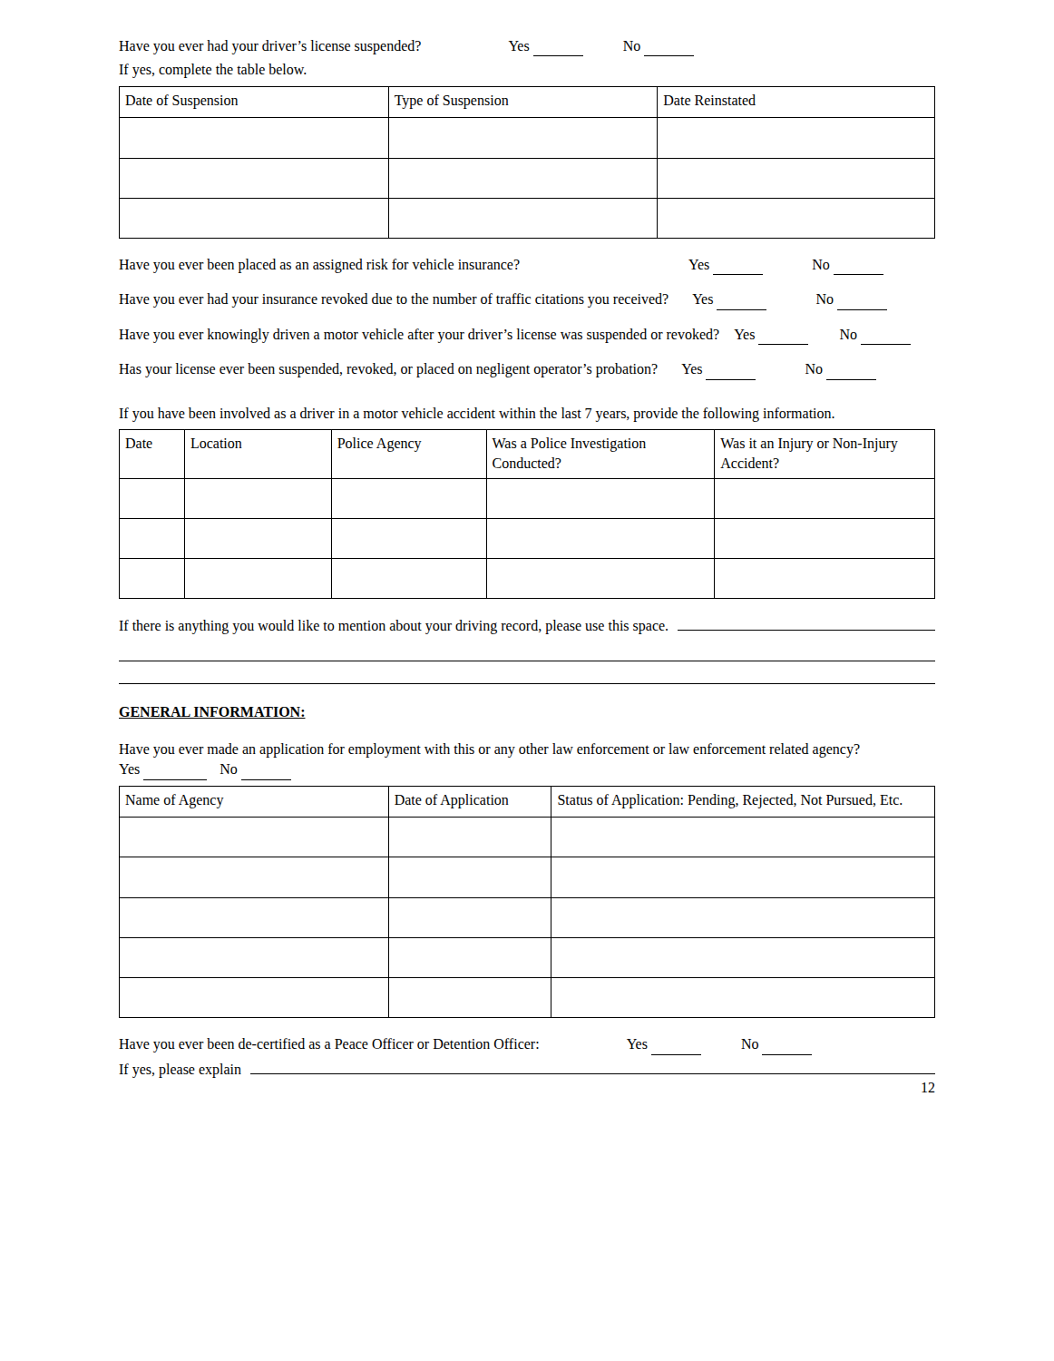Have you ever had your driver’s license suspended? Yes No
If yes, complete the table below.
| Date of Suspension | Type of Suspension | Date Reinstated |
| --- | --- | --- |
Have you ever been placed as an assigned risk for vehicle insurance? Yes No
Have you ever had your insurance revoked due to the number of traffic citations you received? Yes No
Have you ever knowingly driven a motor vehicle after your driver’s license was suspended or revoked? Yes No
Has your license ever been suspended, revoked, or placed on negligent operator’s probation? Yes No
If you have been involved as a driver in a motor vehicle accident within the last 7 years, provide the following information.
| Date | Location | Police Agency | Was a Police Investigation Conducted? | Was it an Injury or Non-Injury Accident? |
| --- | --- | --- | --- | --- |
If there is anything you would like to mention about your driving record, please use this space.
GENERAL INFORMATION:
Have you ever made an application for employment with this or any other law enforcement or law enforcement related agency?
Yes No
| Name of Agency | Date of Application | Status of Application: Pending, Rejected, Not Pursued, Etc. |
| --- | --- | --- |
Have you ever been de-certified as a Peace Officer or Detention Officer: Yes No
If yes, please explain
12